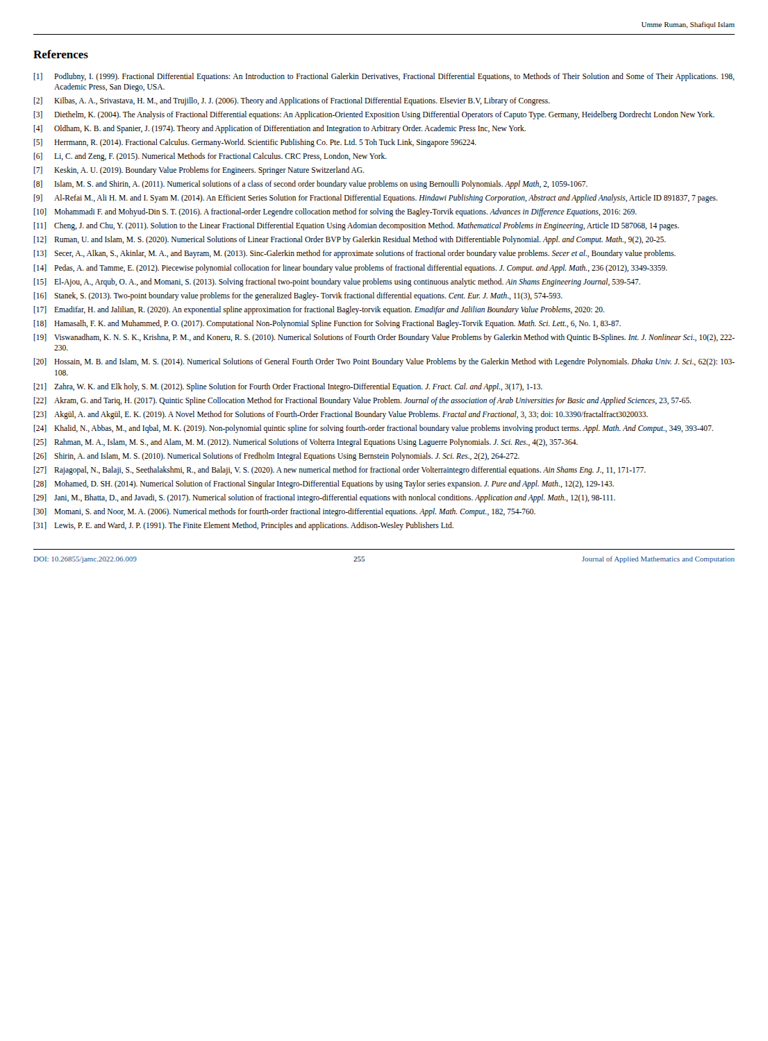Umme Ruman, Shafiqul Islam
References
[1] Podlubny, I. (1999). Fractional Differential Equations: An Introduction to Fractional Galerkin Derivatives, Fractional Differential Equations, to Methods of Their Solution and Some of Their Applications. 198, Academic Press, San Diego, USA.
[2] Kilbas, A. A., Srivastava, H. M., and Trujillo, J. J. (2006). Theory and Applications of Fractional Differential Equations. Elsevier B.V, Library of Congress.
[3] Diethelm, K. (2004). The Analysis of Fractional Differential equations: An Application-Oriented Exposition Using Differential Operators of Caputo Type. Germany, Heidelberg Dordrecht London New York.
[4] Oldham, K. B. and Spanier, J. (1974). Theory and Application of Differentiation and Integration to Arbitrary Order. Academic Press Inc, New York.
[5] Herrmann, R. (2014). Fractional Calculus. Germany-World. Scientific Publishing Co. Pte. Ltd. 5 Toh Tuck Link, Singapore 596224.
[6] Li, C. and Zeng, F. (2015). Numerical Methods for Fractional Calculus. CRC Press, London, New York.
[7] Keskin, A. U. (2019). Boundary Value Problems for Engineers. Springer Nature Switzerland AG.
[8] Islam, M. S. and Shirin, A. (2011). Numerical solutions of a class of second order boundary value problems on using Bernoulli Polynomials. Appl Math, 2, 1059-1067.
[9] Al-Refai M., Ali H. M. and I. Syam M. (2014). An Efficient Series Solution for Fractional Differential Equations. Hindawi Publishing Corporation, Abstract and Applied Analysis, Article ID 891837, 7 pages.
[10] Mohammadi F. and Mohyud-Din S. T. (2016). A fractional-order Legendre collocation method for solving the Bagley-Torvik equations. Advances in Difference Equations, 2016: 269.
[11] Cheng, J. and Chu, Y. (2011). Solution to the Linear Fractional Differential Equation Using Adomian decomposition Method. Mathematical Problems in Engineering, Article ID 587068, 14 pages.
[12] Ruman, U. and Islam, M. S. (2020). Numerical Solutions of Linear Fractional Order BVP by Galerkin Residual Method with Differentiable Polynomial. Appl. and Comput. Math., 9(2), 20-25.
[13] Secer, A., Alkan, S., Akinlar, M. A., and Bayram, M. (2013). Sinc-Galerkin method for approximate solutions of fractional order boundary value problems. Secer et al., Boundary value problems.
[14] Pedas, A. and Tamme, E. (2012). Piecewise polynomial collocation for linear boundary value problems of fractional differential equations. J. Comput. and Appl. Math., 236 (2012), 3349-3359.
[15] El-Ajou, A., Arqub, O. A., and Momani, S. (2013). Solving fractional two-point boundary value problems using continuous analytic method. Ain Shams Engineering Journal, 539-547.
[16] Stanek, S. (2013). Two-point boundary value problems for the generalized Bagley- Torvik fractional differential equations. Cent. Eur. J. Math., 11(3), 574-593.
[17] Emadifar, H. and Jalilian, R. (2020). An exponential spline approximation for fractional Bagley-torvik equation. Emadifar and Jalilian Boundary Value Problems, 2020: 20.
[18] Hamasalh, F. K. and Muhammed, P. O. (2017). Computational Non-Polynomial Spline Function for Solving Fractional Bagley-Torvik Equation. Math. Sci. Lett., 6, No. 1, 83-87.
[19] Viswanadham, K. N. S. K., Krishna, P. M., and Koneru, R. S. (2010). Numerical Solutions of Fourth Order Boundary Value Problems by Galerkin Method with Quintic B-Splines. Int. J. Nonlinear Sci., 10(2), 222-230.
[20] Hossain, M. B. and Islam, M. S. (2014). Numerical Solutions of General Fourth Order Two Point Boundary Value Problems by the Galerkin Method with Legendre Polynomials. Dhaka Univ. J. Sci., 62(2): 103-108.
[21] Zahra, W. K. and Elk holy, S. M. (2012). Spline Solution for Fourth Order Fractional Integro-Differential Equation. J. Fract. Cal. and Appl., 3(17), 1-13.
[22] Akram, G. and Tariq, H. (2017). Quintic Spline Collocation Method for Fractional Boundary Value Problem. Journal of the association of Arab Universities for Basic and Applied Sciences, 23, 57-65.
[23] Akgül, A. and Akgül, E. K. (2019). A Novel Method for Solutions of Fourth-Order Fractional Boundary Value Problems. Fractal and Fractional, 3, 33; doi: 10.3390/fractalfract3020033.
[24] Khalid, N., Abbas, M., and Iqbal, M. K. (2019). Non-polynomial quintic spline for solving fourth-order fractional boundary value problems involving product terms. Appl. Math. And Comput., 349, 393-407.
[25] Rahman, M. A., Islam, M. S., and Alam, M. M. (2012). Numerical Solutions of Volterra Integral Equations Using Laguerre Polynomials. J. Sci. Res., 4(2), 357-364.
[26] Shirin, A. and Islam, M. S. (2010). Numerical Solutions of Fredholm Integral Equations Using Bernstein Polynomials. J. Sci. Res., 2(2), 264-272.
[27] Rajagopal, N., Balaji, S., Seethalakshmi, R., and Balaji, V. S. (2020). A new numerical method for fractional order Volterraintegro differential equations. Ain Shams Eng. J., 11, 171-177.
[28] Mohamed, D. SH. (2014). Numerical Solution of Fractional Singular Integro-Differential Equations by using Taylor series expansion. J. Pure and Appl. Math., 12(2), 129-143.
[29] Jani, M., Bhatta, D., and Javadi, S. (2017). Numerical solution of fractional integro-differential equations with nonlocal conditions. Application and Appl. Math., 12(1), 98-111.
[30] Momani, S. and Noor, M. A. (2006). Numerical methods for fourth-order fractional integro-differential equations. Appl. Math. Comput., 182, 754-760.
[31] Lewis, P. E. and Ward, J. P. (1991). The Finite Element Method, Principles and applications. Addison-Wesley Publishers Ltd.
DOI: 10.26855/jamc.2022.06.009
255
Journal of Applied Mathematics and Computation